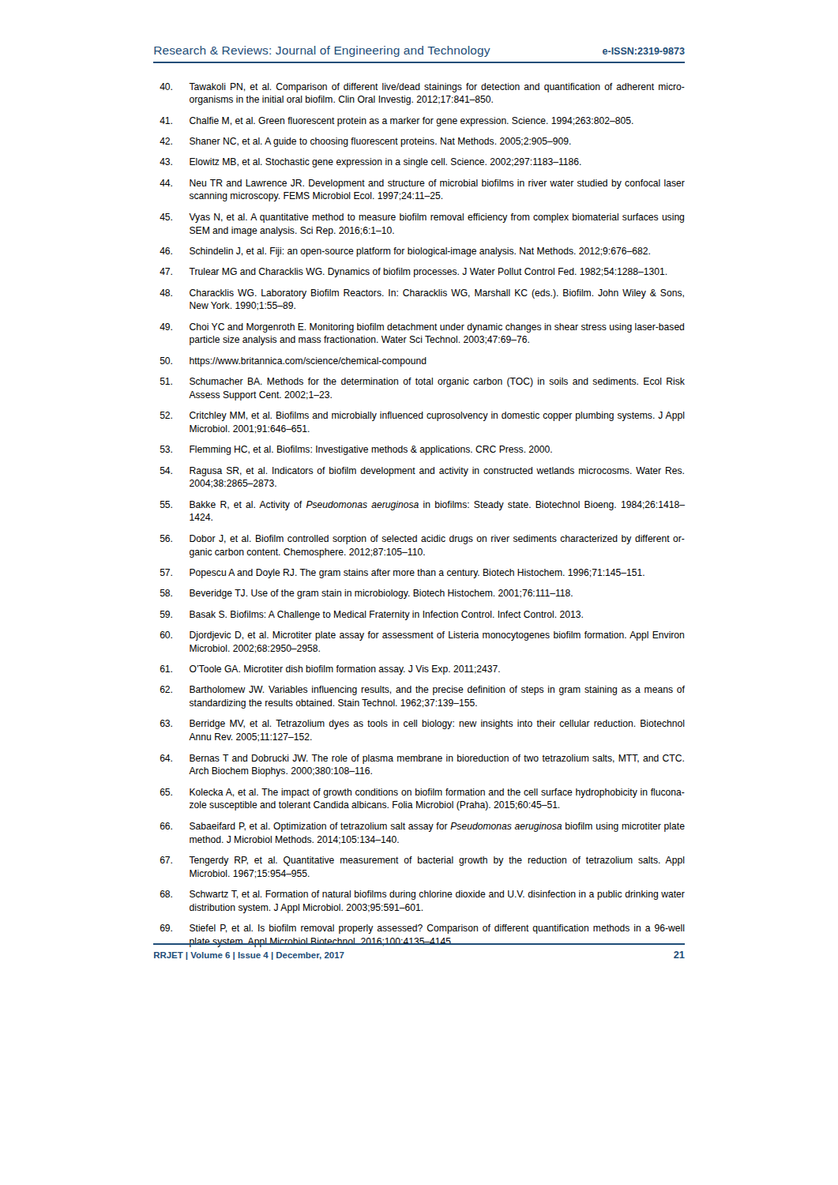Research & Reviews: Journal of Engineering and Technology
e-ISSN:2319-9873
40. Tawakoli PN, et al. Comparison of different live/dead stainings for detection and quantification of adherent microorganisms in the initial oral biofilm. Clin Oral Investig. 2012;17:841–850.
41. Chalfie M, et al. Green fluorescent protein as a marker for gene expression. Science. 1994;263:802–805.
42. Shaner NC, et al. A guide to choosing fluorescent proteins. Nat Methods. 2005;2:905–909.
43. Elowitz MB, et al. Stochastic gene expression in a single cell. Science. 2002;297:1183–1186.
44. Neu TR and Lawrence JR. Development and structure of microbial biofilms in river water studied by confocal laser scanning microscopy. FEMS Microbiol Ecol. 1997;24:11–25.
45. Vyas N, et al. A quantitative method to measure biofilm removal efficiency from complex biomaterial surfaces using SEM and image analysis. Sci Rep. 2016;6:1–10.
46. Schindelin J, et al. Fiji: an open-source platform for biological-image analysis. Nat Methods. 2012;9:676–682.
47. Trulear MG and Characklis WG. Dynamics of biofilm processes. J Water Pollut Control Fed. 1982;54:1288–1301.
48. Characklis WG. Laboratory Biofilm Reactors. In: Characklis WG, Marshall KC (eds.). Biofilm. John Wiley & Sons, New York. 1990;1:55–89.
49. Choi YC and Morgenroth E. Monitoring biofilm detachment under dynamic changes in shear stress using laser-based particle size analysis and mass fractionation. Water Sci Technol. 2003;47:69–76.
50. https://www.britannica.com/science/chemical-compound
51. Schumacher BA. Methods for the determination of total organic carbon (TOC) in soils and sediments. Ecol Risk Assess Support Cent. 2002;1–23.
52. Critchley MM, et al. Biofilms and microbially influenced cuprosolvency in domestic copper plumbing systems. J Appl Microbiol. 2001;91:646–651.
53. Flemming HC, et al. Biofilms: Investigative methods & applications. CRC Press. 2000.
54. Ragusa SR, et al. Indicators of biofilm development and activity in constructed wetlands microcosms. Water Res. 2004;38:2865–2873.
55. Bakke R, et al. Activity of Pseudomonas aeruginosa in biofilms: Steady state. Biotechnol Bioeng. 1984;26:1418–1424.
56. Dobor J, et al. Biofilm controlled sorption of selected acidic drugs on river sediments characterized by different organic carbon content. Chemosphere. 2012;87:105–110.
57. Popescu A and Doyle RJ. The gram stains after more than a century. Biotech Histochem. 1996;71:145–151.
58. Beveridge TJ. Use of the gram stain in microbiology. Biotech Histochem. 2001;76:111–118.
59. Basak S. Biofilms: A Challenge to Medical Fraternity in Infection Control. Infect Control. 2013.
60. Djordjevic D, et al. Microtiter plate assay for assessment of Listeria monocytogenes biofilm formation. Appl Environ Microbiol. 2002;68:2950–2958.
61. O’Toole GA. Microtiter dish biofilm formation assay. J Vis Exp. 2011;2437.
62. Bartholomew JW. Variables influencing results, and the precise definition of steps in gram staining as a means of standardizing the results obtained. Stain Technol. 1962;37:139–155.
63. Berridge MV, et al. Tetrazolium dyes as tools in cell biology: new insights into their cellular reduction. Biotechnol Annu Rev. 2005;11:127–152.
64. Bernas T and Dobrucki JW. The role of plasma membrane in bioreduction of two tetrazolium salts, MTT, and CTC. Arch Biochem Biophys. 2000;380:108–116.
65. Kolecka A, et al. The impact of growth conditions on biofilm formation and the cell surface hydrophobicity in fluconazole susceptible and tolerant Candida albicans. Folia Microbiol (Praha). 2015;60:45–51.
66. Sabaeifard P, et al. Optimization of tetrazolium salt assay for Pseudomonas aeruginosa biofilm using microtiter plate method. J Microbiol Methods. 2014;105:134–140.
67. Tengerdy RP, et al. Quantitative measurement of bacterial growth by the reduction of tetrazolium salts. Appl Microbiol. 1967;15:954–955.
68. Schwartz T, et al. Formation of natural biofilms during chlorine dioxide and U.V. disinfection in a public drinking water distribution system. J Appl Microbiol. 2003;95:591–601.
69. Stiefel P, et al. Is biofilm removal properly assessed? Comparison of different quantification methods in a 96-well plate system. Appl Microbiol Biotechnol. 2016;100:4135–4145.
RRJET | Volume 6 | Issue 4 | December, 2017
21